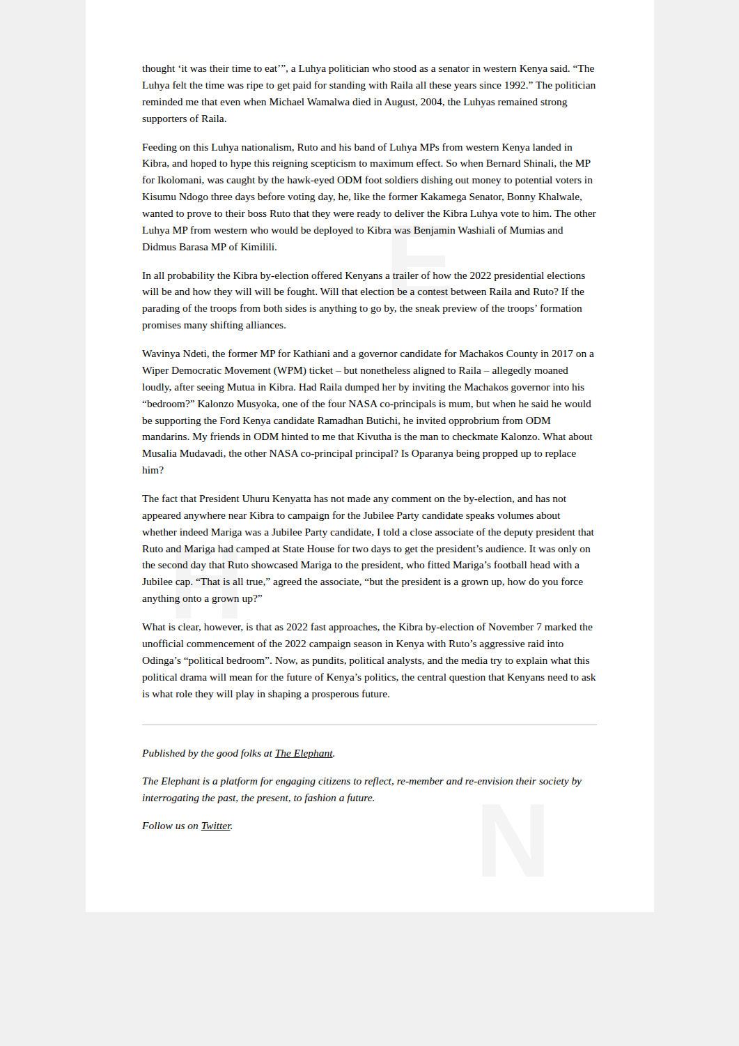E H N
thought ‘it was their time to eat’”, a Luhya politician who stood as a senator in western Kenya said. “The Luhya felt the time was ripe to get paid for standing with Raila all these years since 1992.” The politician reminded me that even when Michael Wamalwa died in August, 2004, the Luhyas remained strong supporters of Raila.
Feeding on this Luhya nationalism, Ruto and his band of Luhya MPs from western Kenya landed in Kibra, and hoped to hype this reigning scepticism to maximum effect. So when Bernard Shinali, the MP for Ikolomani, was caught by the hawk-eyed ODM foot soldiers dishing out money to potential voters in Kisumu Ndogo three days before voting day, he, like the former Kakamega Senator, Bonny Khalwale, wanted to prove to their boss Ruto that they were ready to deliver the Kibra Luhya vote to him. The other Luhya MP from western who would be deployed to Kibra was Benjamin Washiali of Mumias and Didmus Barasa MP of Kimilili.
In all probability the Kibra by-election offered Kenyans a trailer of how the 2022 presidential elections will be and how they will will be fought. Will that election be a contest between Raila and Ruto? If the parading of the troops from both sides is anything to go by, the sneak preview of the troops’ formation promises many shifting alliances.
Wavinya Ndeti, the former MP for Kathiani and a governor candidate for Machakos County in 2017 on a Wiper Democratic Movement (WPM) ticket – but nonetheless aligned to Raila – allegedly moaned loudly, after seeing Mutua in Kibra. Had Raila dumped her by inviting the Machakos governor into his “bedroom?” Kalonzo Musyoka, one of the four NASA co-principals is mum, but when he said he would be supporting the Ford Kenya candidate Ramadhan Butichi, he invited opprobrium from ODM mandarins. My friends in ODM hinted to me that Kivutha is the man to checkmate Kalonzo. What about Musalia Mudavadi, the other NASA co-principal principal? Is Oparanya being propped up to replace him?
The fact that President Uhuru Kenyatta has not made any comment on the by-election, and has not appeared anywhere near Kibra to campaign for the Jubilee Party candidate speaks volumes about whether indeed Mariga was a Jubilee Party candidate, I told a close associate of the deputy president that Ruto and Mariga had camped at State House for two days to get the president’s audience. It was only on the second day that Ruto showcased Mariga to the president, who fitted Mariga’s football head with a Jubilee cap. “That is all true,” agreed the associate, “but the president is a grown up, how do you force anything onto a grown up?”
What is clear, however, is that as 2022 fast approaches, the Kibra by-election of November 7 marked the unofficial commencement of the 2022 campaign season in Kenya with Ruto’s aggressive raid into Odinga’s “political bedroom”. Now, as pundits, political analysts, and the media try to explain what this political drama will mean for the future of Kenya’s politics, the central question that Kenyans need to ask is what role they will play in shaping a prosperous future.
Published by the good folks at The Elephant.
The Elephant is a platform for engaging citizens to reflect, re-member and re-envision their society by interrogating the past, the present, to fashion a future.
Follow us on Twitter.